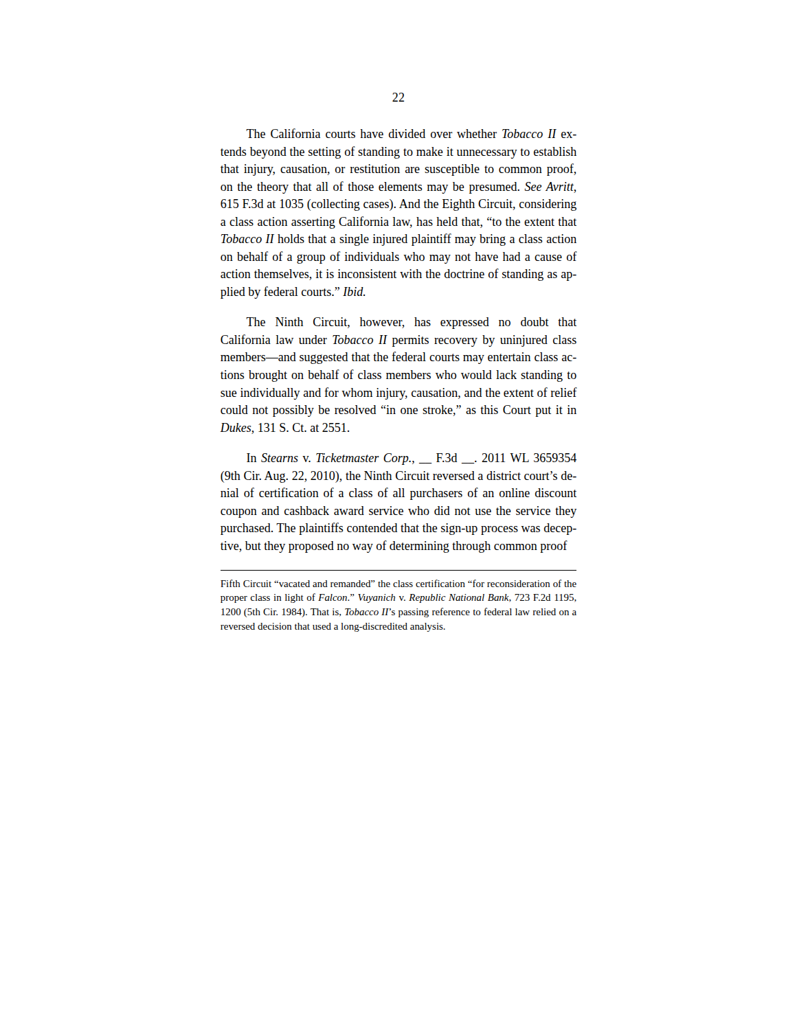22
The California courts have divided over whether Tobacco II extends beyond the setting of standing to make it unnecessary to establish that injury, causation, or restitution are susceptible to common proof, on the theory that all of those elements may be presumed. See Avritt, 615 F.3d at 1035 (collecting cases). And the Eighth Circuit, considering a class action asserting California law, has held that, “to the extent that Tobacco II holds that a single injured plaintiff may bring a class action on behalf of a group of individuals who may not have had a cause of action themselves, it is inconsistent with the doctrine of standing as applied by federal courts.” Ibid.
The Ninth Circuit, however, has expressed no doubt that California law under Tobacco II permits recovery by uninjured class members—and suggested that the federal courts may entertain class actions brought on behalf of class members who would lack standing to sue individually and for whom injury, causation, and the extent of relief could not possibly be resolved “in one stroke,” as this Court put it in Dukes, 131 S. Ct. at 2551.
In Stearns v. Ticketmaster Corp., __ F.3d __. 2011 WL 3659354 (9th Cir. Aug. 22, 2010), the Ninth Circuit reversed a district court’s denial of certification of a class of all purchasers of an online discount coupon and cashback award service who did not use the service they purchased. The plaintiffs contended that the sign-up process was deceptive, but they proposed no way of determining through common proof
Fifth Circuit “vacated and remanded” the class certification “for reconsideration of the proper class in light of Falcon.” Vuyanich v. Republic National Bank, 723 F.2d 1195, 1200 (5th Cir. 1984). That is, Tobacco II’s passing reference to federal law relied on a reversed decision that used a long-discredited analysis.